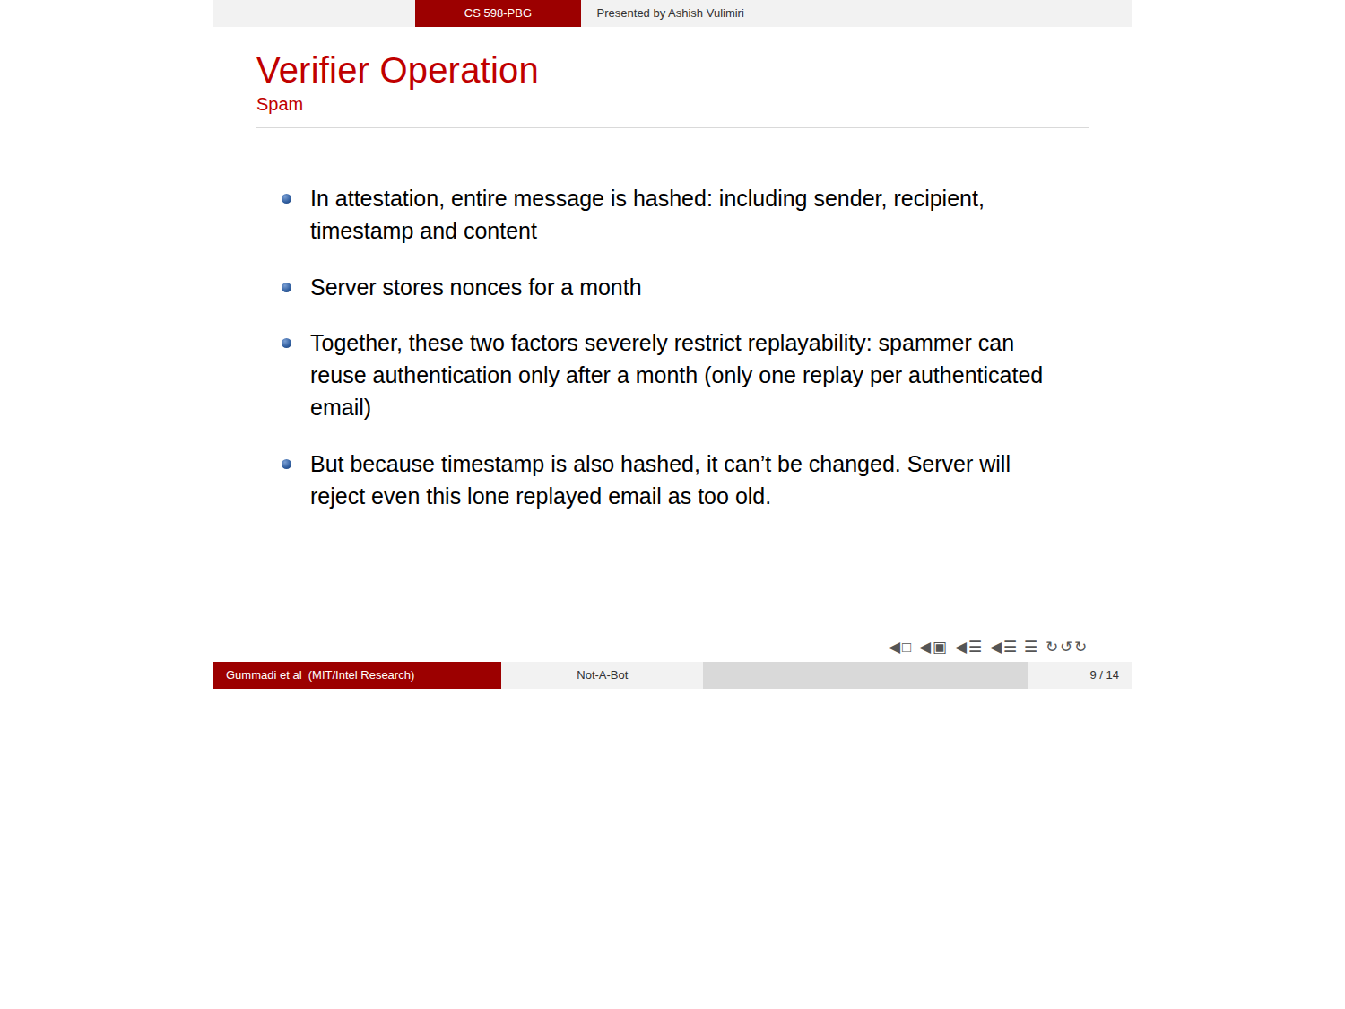CS 598-PBG
Presented by Ashish Vulimiri
Verifier Operation
Spam
In attestation, entire message is hashed: including sender, recipient, timestamp and content
Server stores nonces for a month
Together, these two factors severely restrict replayability: spammer can reuse authentication only after a month (only one replay per authenticated email)
But because timestamp is also hashed, it can’t be changed. Server will reject even this lone replayed email as too old.
◀□ ◀▣ ◀☰ ◀☰ ☰ ↻↺↻
Gummadi et al (MIT/Intel Research)
Not-A-Bot
9 / 14